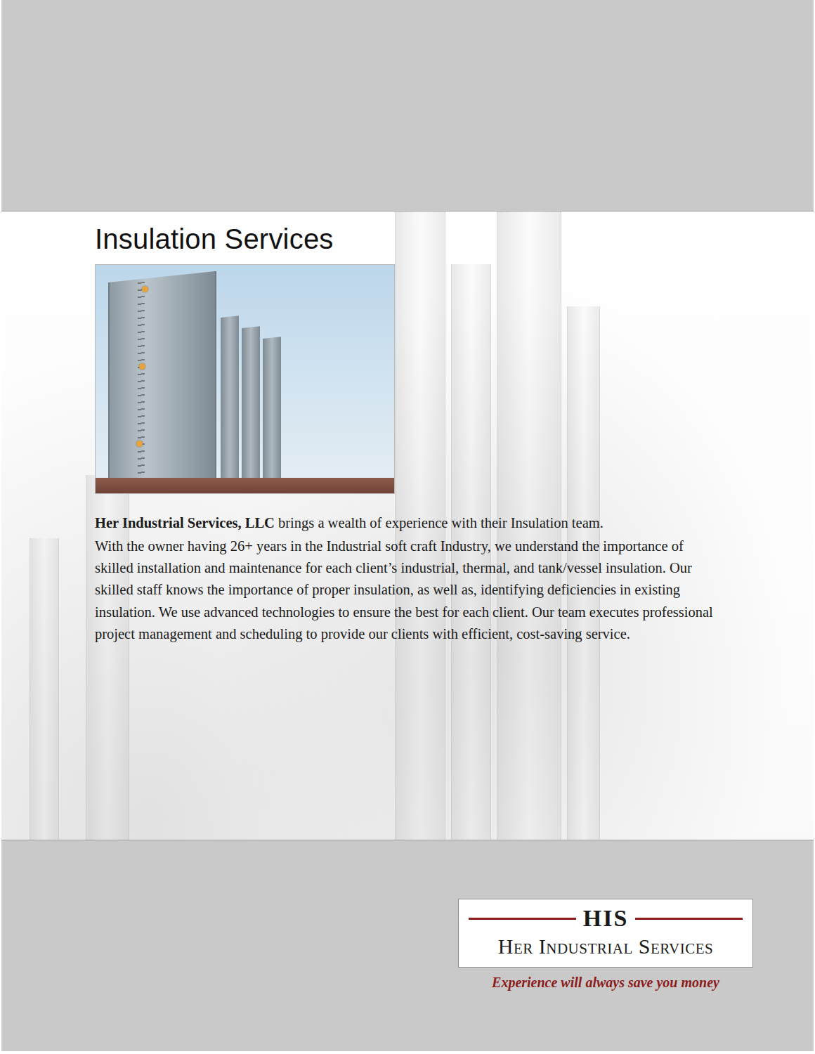Insulation Services
Her Industrial Services, LLC brings a wealth of experience with their Insulation team.
With the owner having 26+ years in the Industrial soft craft Industry, we understand the importance of skilled installation and maintenance for each client’s industrial, thermal, and tank/vessel insulation. Our skilled staff knows the importance of proper insulation, as well as, identifying deficiencies in existing insulation. We use advanced technologies to ensure the best for each client. Our team executes professional project management and scheduling to provide our clients with efficient, cost-saving service.
HIS
Her Industrial Services
Experience will always save you money